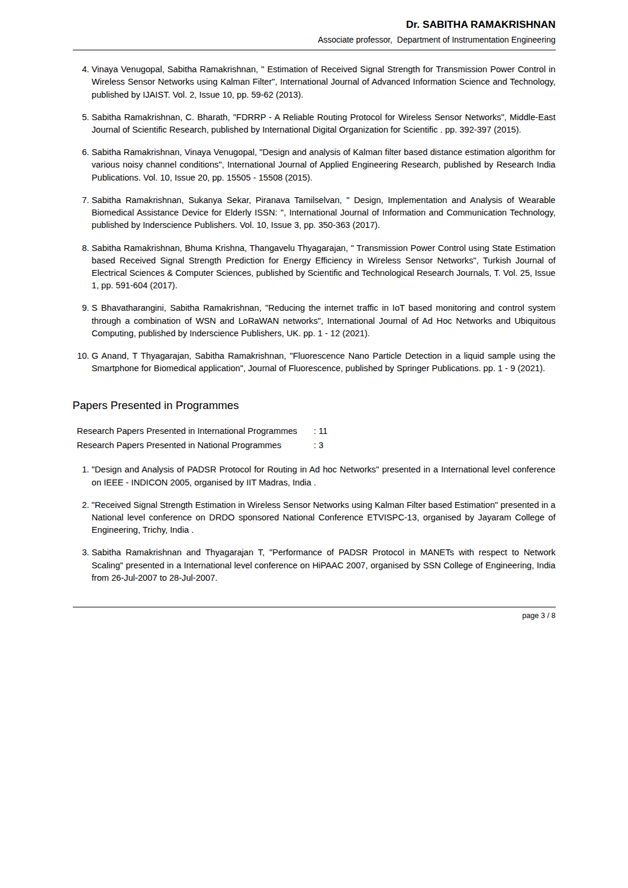Dr. SABITHA RAMAKRISHNAN
Associate professor, Department of Instrumentation Engineering
Vinaya Venugopal, Sabitha Ramakrishnan, " Estimation of Received Signal Strength for Transmission Power Control in Wireless Sensor Networks using Kalman Filter", International Journal of Advanced Information Science and Technology, published by IJAIST. Vol. 2, Issue 10, pp. 59-62 (2013).
Sabitha Ramakrishnan, C. Bharath, "FDRRP - A Reliable Routing Protocol for Wireless Sensor Networks", Middle-East Journal of Scientific Research, published by International Digital Organization for Scientific . pp. 392-397 (2015).
Sabitha Ramakrishnan, Vinaya Venugopal, "Design and analysis of Kalman filter based distance estimation algorithm for various noisy channel conditions", International Journal of Applied Engineering Research, published by Research India Publications. Vol. 10, Issue 20, pp. 15505 - 15508 (2015).
Sabitha Ramakrishnan, Sukanya Sekar, Piranava Tamilselvan, " Design, Implementation and Analysis of Wearable Biomedical Assistance Device for Elderly ISSN: ", International Journal of Information and Communication Technology, published by Inderscience Publishers. Vol. 10, Issue 3, pp. 350-363 (2017).
Sabitha Ramakrishnan, Bhuma Krishna, Thangavelu Thyagarajan, " Transmission Power Control using State Estimation based Received Signal Strength Prediction for Energy Efficiency in Wireless Sensor Networks", Turkish Journal of Electrical Sciences & Computer Sciences, published by Scientific and Technological Research Journals, T. Vol. 25, Issue 1, pp. 591-604 (2017).
S Bhavatharangini, Sabitha Ramakrishnan, "Reducing the internet traffic in IoT based monitoring and control system through a combination of WSN and LoRaWAN networks", International Journal of Ad Hoc Networks and Ubiquitous Computing, published by Inderscience Publishers, UK. pp. 1 - 12 (2021).
G Anand, T Thyagarajan, Sabitha Ramakrishnan, "Fluorescence Nano Particle Detection in a liquid sample using the Smartphone for Biomedical application", Journal of Fluorescence, published by Springer Publications. pp. 1 - 9 (2021).
Papers Presented in Programmes
| Research Papers Presented in International Programmes | : 11 |
| Research Papers Presented in National Programmes | : 3 |
"Design and Analysis of PADSR Protocol for Routing in Ad hoc Networks" presented in a International level conference on IEEE - INDICON 2005, organised by IIT Madras, India .
"Received Signal Strength Estimation in Wireless Sensor Networks using Kalman Filter based Estimation" presented in a National level conference on DRDO sponsored National Conference ETVISPC-13, organised by Jayaram College of Engineering, Trichy, India .
Sabitha Ramakrishnan and Thyagarajan T, "Performance of PADSR Protocol in MANETs with respect to Network Scaling" presented in a International level conference on HiPAAC 2007, organised by SSN College of Engineering, India from 26-Jul-2007 to 28-Jul-2007.
page 3 / 8